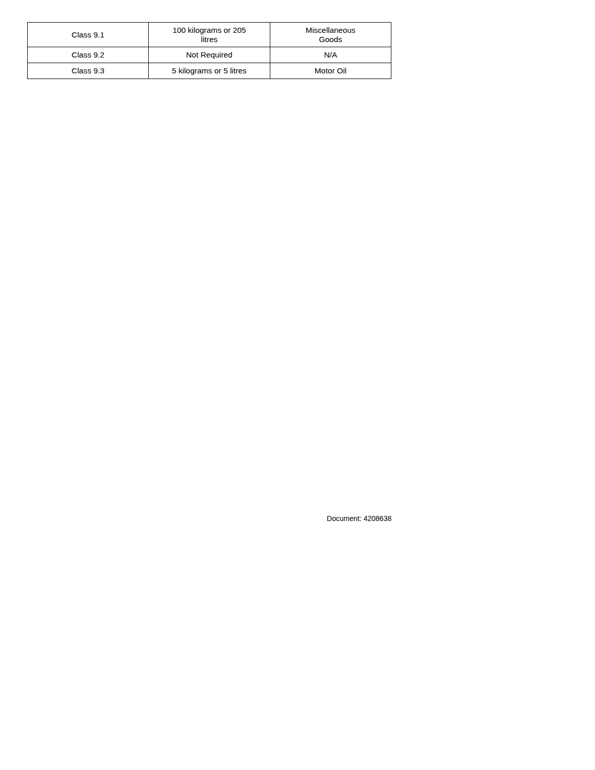| Class 9.1 | 100 kilograms or 205 litres | Miscellaneous Goods |
| Class 9.2 | Not Required | N/A |
| Class 9.3 | 5 kilograms or 5 litres | Motor Oil |
Document: 4208638